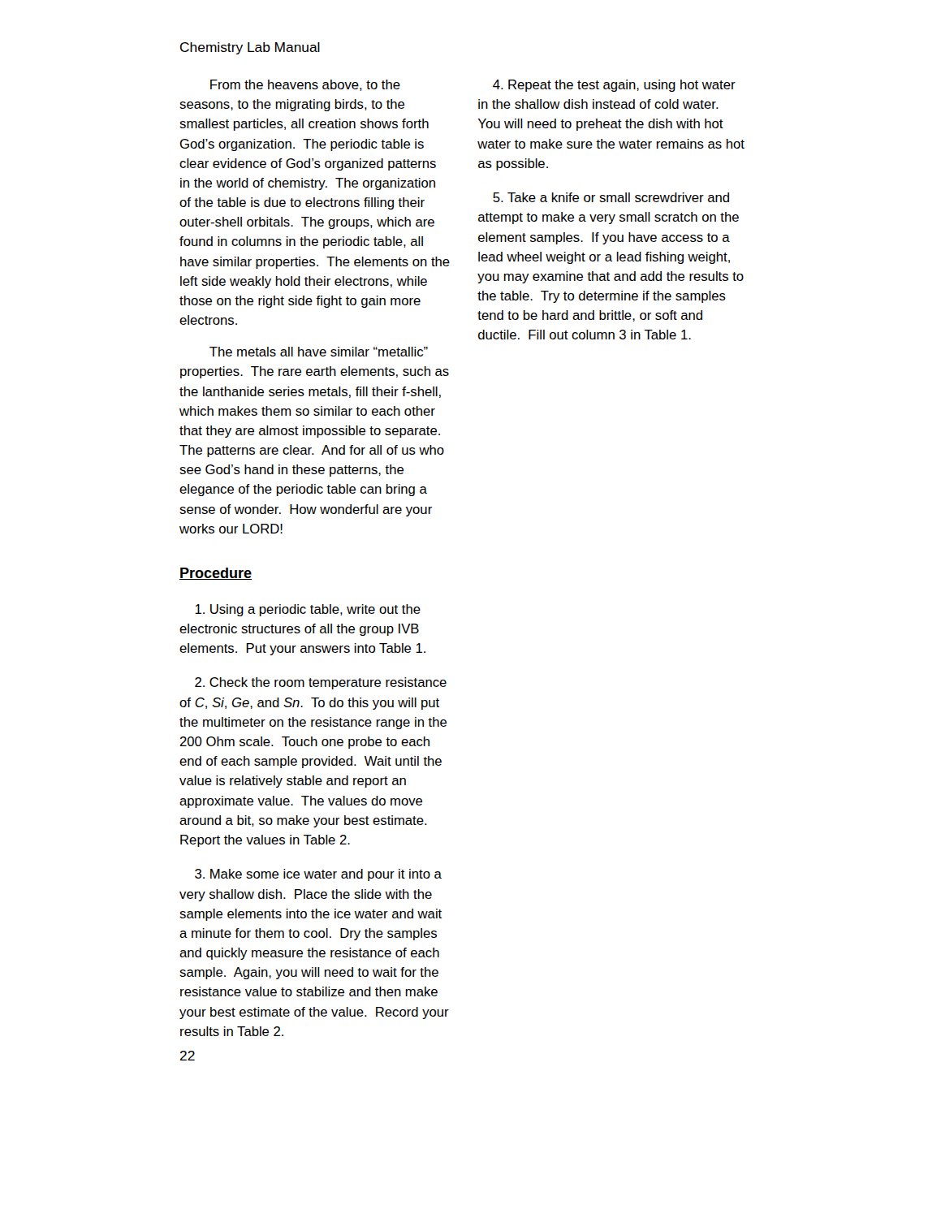Chemistry Lab Manual
From the heavens above, to the seasons, to the migrating birds, to the smallest particles, all creation shows forth God’s organization. The periodic table is clear evidence of God’s organized patterns in the world of chemistry. The organization of the table is due to electrons filling their outer-shell orbitals. The groups, which are found in columns in the periodic table, all have similar properties. The elements on the left side weakly hold their electrons, while those on the right side fight to gain more electrons.
The metals all have similar “metallic” properties. The rare earth elements, such as the lanthanide series metals, fill their f-shell, which makes them so similar to each other that they are almost impossible to separate. The patterns are clear. And for all of us who see God’s hand in these patterns, the elegance of the periodic table can bring a sense of wonder. How wonderful are your works our LORD!
Procedure
1. Using a periodic table, write out the electronic structures of all the group IVB elements. Put your answers into Table 1.
2. Check the room temperature resistance of C, Si, Ge, and Sn. To do this you will put the multimeter on the resistance range in the 200 Ohm scale. Touch one probe to each end of each sample provided. Wait until the value is relatively stable and report an approximate value. The values do move around a bit, so make your best estimate. Report the values in Table 2.
3. Make some ice water and pour it into a very shallow dish. Place the slide with the sample elements into the ice water and wait a minute for them to cool. Dry the samples and quickly measure the resistance of each sample. Again, you will need to wait for the resistance value to stabilize and then make your best estimate of the value. Record your results in Table 2.
4. Repeat the test again, using hot water in the shallow dish instead of cold water. You will need to preheat the dish with hot water to make sure the water remains as hot as possible.
5. Take a knife or small screwdriver and attempt to make a very small scratch on the element samples. If you have access to a lead wheel weight or a lead fishing weight, you may examine that and add the results to the table. Try to determine if the samples tend to be hard and brittle, or soft and ductile. Fill out column 3 in Table 1.
22